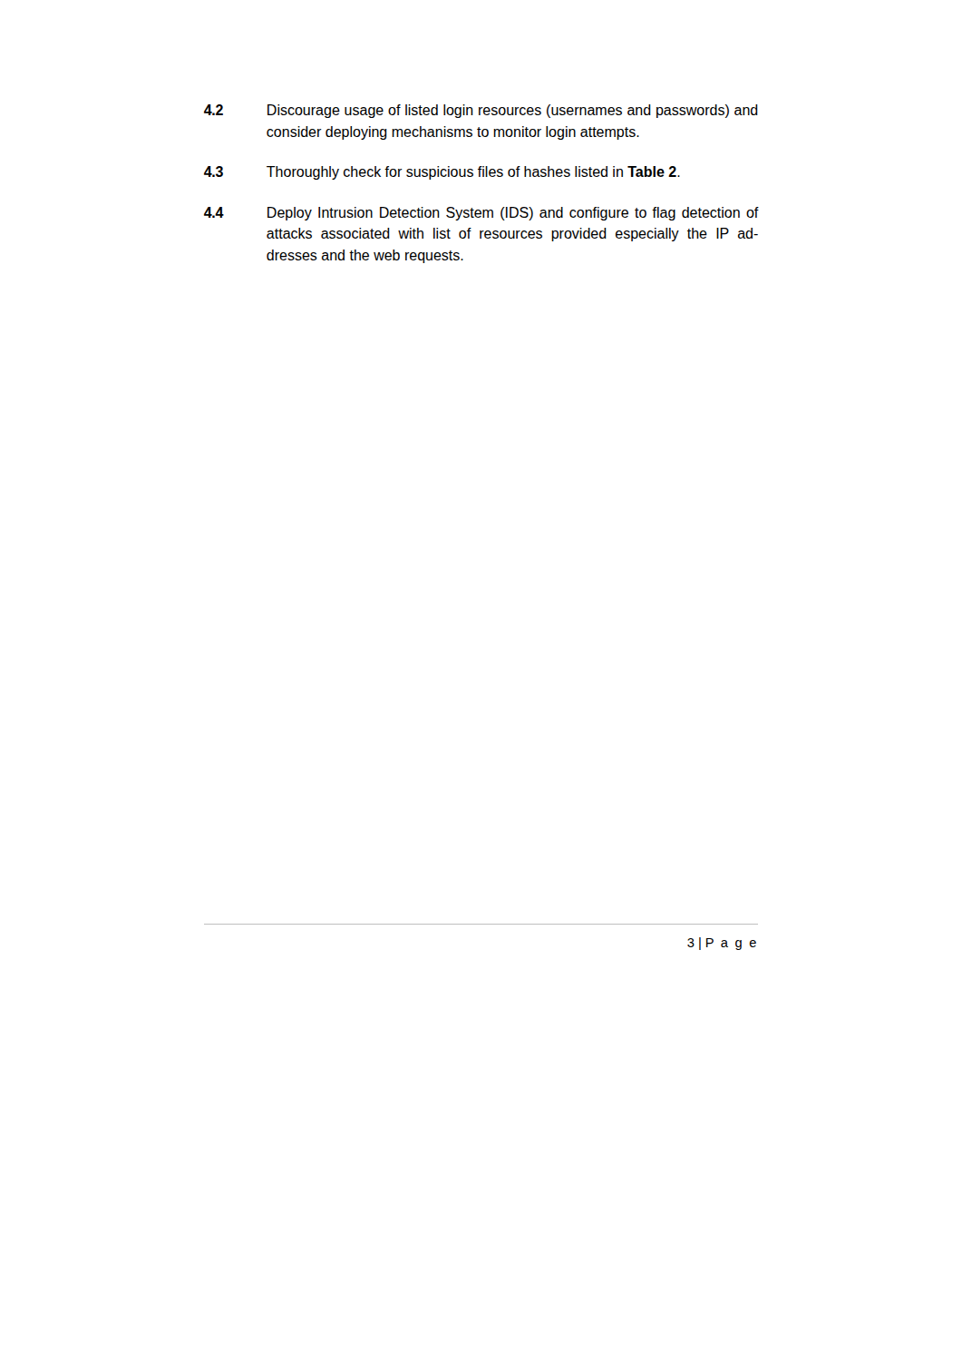4.2
Discourage usage of listed login resources (usernames and passwords) and consider deploying mechanisms to monitor login attempts.
4.3
Thoroughly check for suspicious files of hashes listed in Table 2.
4.4
Deploy Intrusion Detection System (IDS) and configure to flag detection of attacks associated with list of resources provided especially the IP addresses and the web requests.
3 | P a g e